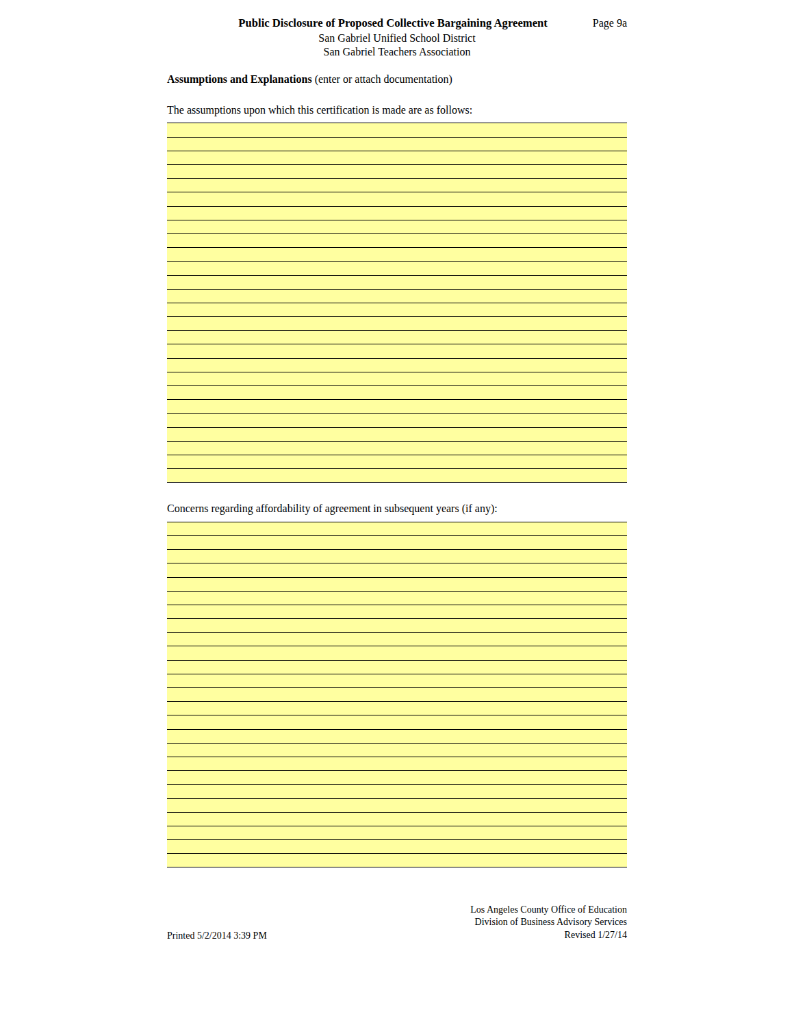Public Disclosure of Proposed Collective Bargaining Agreement
Page 9a
San Gabriel Unified School District
San Gabriel Teachers Association
Assumptions and Explanations (enter or attach documentation)
The assumptions upon which this certification is made are as follows:
Concerns regarding affordability of agreement in subsequent years (if any):
Printed 5/2/2014 3:39 PM
Los Angeles County Office of Education
Division of Business Advisory Services
Revised 1/27/14